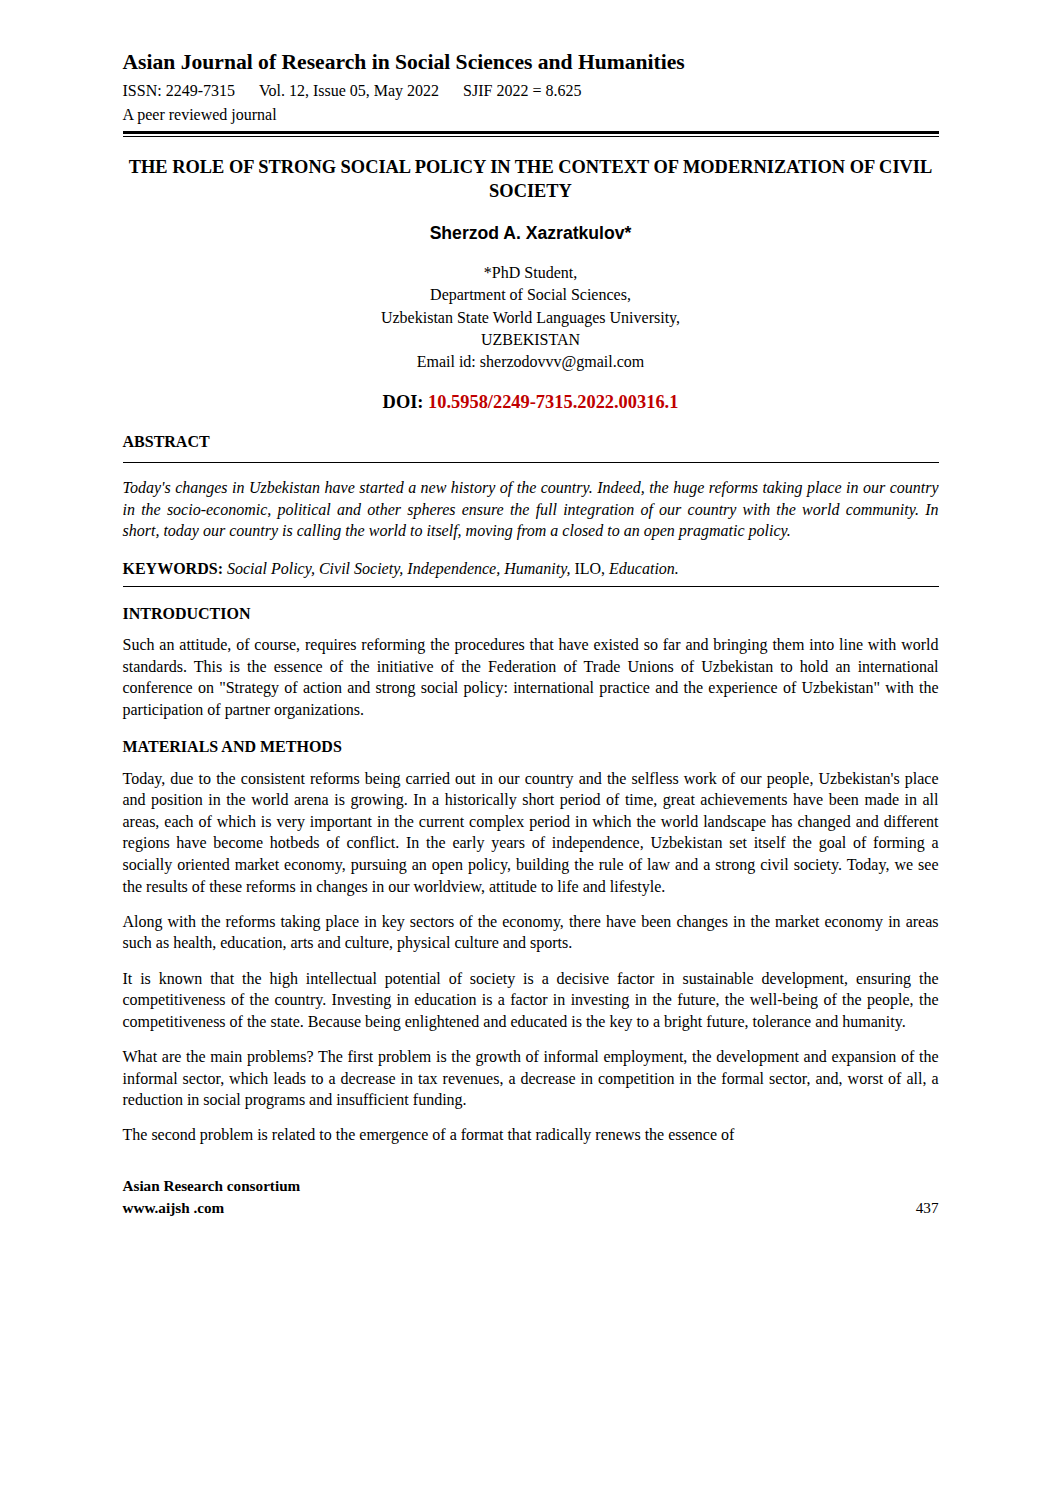Asian Journal of Research in Social Sciences and Humanities
ISSN: 2249-7315 Vol. 12, Issue 05, May 2022 SJIF 2022 = 8.625
A peer reviewed journal
The Role of Strong Social Policy in the Context of Modernization of Civil Society
Sherzod A. Xazratkulov*
*PhD Student,
Department of Social Sciences,
Uzbekistan State World Languages University,
Uzbekistan
Email id: sherzodovvv@gmail.com
DOI: 10.5958/2249-7315.2022.00316.1
Abstract
Today's changes in Uzbekistan have started a new history of the country. Indeed, the huge reforms taking place in our country in the socio-economic, political and other spheres ensure the full integration of our country with the world community. In short, today our country is calling the world to itself, moving from a closed to an open pragmatic policy.
Keywords: Social Policy, Civil Society, Independence, Humanity, ILO, Education.
Introduction
Such an attitude, of course, requires reforming the procedures that have existed so far and bringing them into line with world standards. This is the essence of the initiative of the Federation of Trade Unions of Uzbekistan to hold an international conference on "Strategy of action and strong social policy: international practice and the experience of Uzbekistan" with the participation of partner organizations.
Materials and Methods
Today, due to the consistent reforms being carried out in our country and the selfless work of our people, Uzbekistan's place and position in the world arena is growing. In a historically short period of time, great achievements have been made in all areas, each of which is very important in the current complex period in which the world landscape has changed and different regions have become hotbeds of conflict. In the early years of independence, Uzbekistan set itself the goal of forming a socially oriented market economy, pursuing an open policy, building the rule of law and a strong civil society. Today, we see the results of these reforms in changes in our worldview, attitude to life and lifestyle.
Along with the reforms taking place in key sectors of the economy, there have been changes in the market economy in areas such as health, education, arts and culture, physical culture and sports.
It is known that the high intellectual potential of society is a decisive factor in sustainable development, ensuring the competitiveness of the country. Investing in education is a factor in investing in the future, the well-being of the people, the competitiveness of the state. Because being enlightened and educated is the key to a bright future, tolerance and humanity.
What are the main problems? The first problem is the growth of informal employment, the development and expansion of the informal sector, which leads to a decrease in tax revenues, a decrease in competition in the formal sector, and, worst of all, a reduction in social programs and insufficient funding.
The second problem is related to the emergence of a format that radically renews the essence of
Asian Research consortium
www.aijsh .com
437